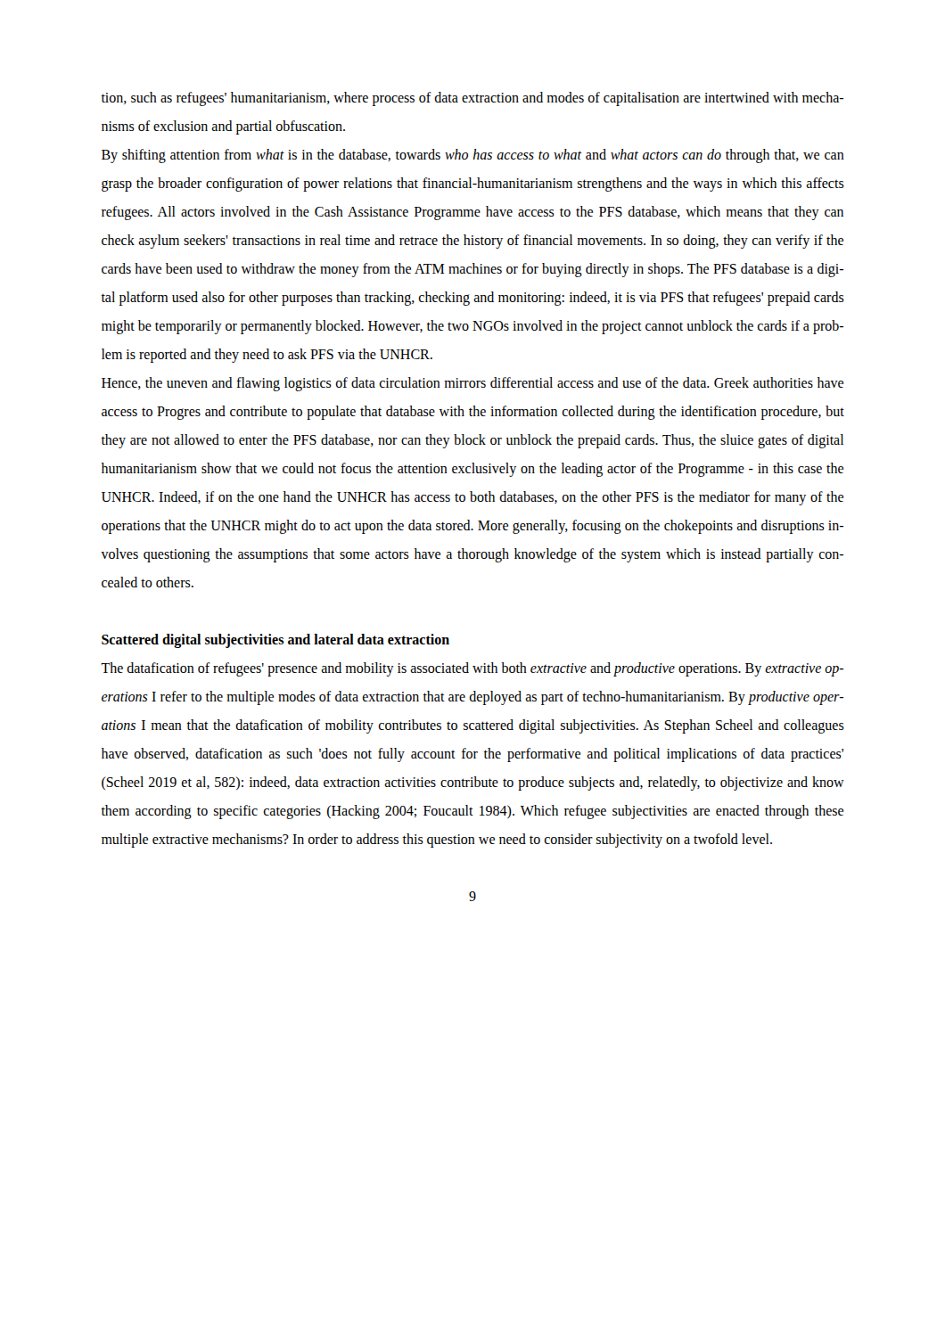tion, such as refugees' humanitarianism, where process of data extraction and modes of capitalisation are intertwined with mechanisms of exclusion and partial obfuscation.
By shifting attention from what is in the database, towards who has access to what and what actors can do through that, we can grasp the broader configuration of power relations that financial-humanitarianism strengthens and the ways in which this affects refugees. All actors involved in the Cash Assistance Programme have access to the PFS database, which means that they can check asylum seekers' transactions in real time and retrace the history of financial movements. In so doing, they can verify if the cards have been used to withdraw the money from the ATM machines or for buying directly in shops. The PFS database is a digital platform used also for other purposes than tracking, checking and monitoring: indeed, it is via PFS that refugees' prepaid cards might be temporarily or permanently blocked. However, the two NGOs involved in the project cannot unblock the cards if a problem is reported and they need to ask PFS via the UNHCR.
Hence, the uneven and flawing logistics of data circulation mirrors differential access and use of the data. Greek authorities have access to Progres and contribute to populate that database with the information collected during the identification procedure, but they are not allowed to enter the PFS database, nor can they block or unblock the prepaid cards. Thus, the sluice gates of digital humanitarianism show that we could not focus the attention exclusively on the leading actor of the Programme - in this case the UNHCR. Indeed, if on the one hand the UNHCR has access to both databases, on the other PFS is the mediator for many of the operations that the UNHCR might do to act upon the data stored. More generally, focusing on the chokepoints and disruptions involves questioning the assumptions that some actors have a thorough knowledge of the system which is instead partially concealed to others.
Scattered digital subjectivities and lateral data extraction
The datafication of refugees' presence and mobility is associated with both extractive and productive operations. By extractive operations I refer to the multiple modes of data extraction that are deployed as part of techno-humanitarianism. By productive operations I mean that the datafication of mobility contributes to scattered digital subjectivities. As Stephan Scheel and colleagues have observed, datafication as such 'does not fully account for the performative and political implications of data practices' (Scheel 2019 et al, 582): indeed, data extraction activities contribute to produce subjects and, relatedly, to objectivize and know them according to specific categories (Hacking 2004; Foucault 1984). Which refugee subjectivities are enacted through these multiple extractive mechanisms? In order to address this question we need to consider subjectivity on a twofold level.
9